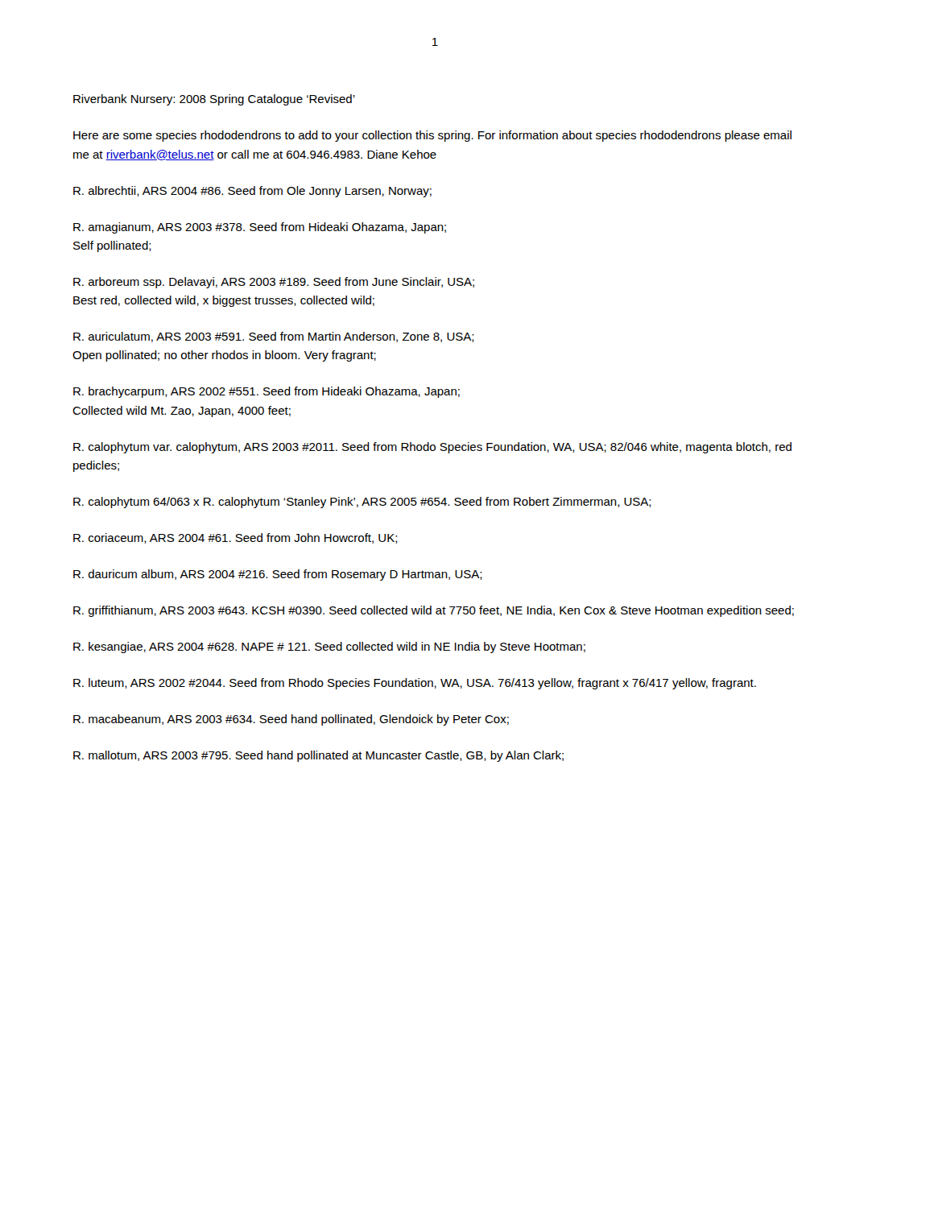1
Riverbank Nursery: 2008 Spring Catalogue ‘Revised’
Here are some species rhododendrons to add to your collection this spring. For information about species rhododendrons please email me at riverbank@telus.net or call me at 604.946.4983. Diane Kehoe
R. albrechtii, ARS 2004 #86. Seed from Ole Jonny Larsen, Norway;
R. amagianum, ARS 2003 #378. Seed from Hideaki Ohazama, Japan;
Self pollinated;
R. arboreum ssp. Delavayi, ARS 2003 #189. Seed from June Sinclair, USA;
Best red, collected wild, x biggest trusses, collected wild;
R. auriculatum, ARS 2003 #591. Seed from Martin Anderson, Zone 8, USA;
Open pollinated; no other rhodos in bloom. Very fragrant;
R. brachycarpum, ARS 2002 #551. Seed from Hideaki Ohazama, Japan;
Collected wild Mt. Zao, Japan, 4000 feet;
R. calophytum var. calophytum, ARS 2003 #2011. Seed from Rhodo Species Foundation, WA, USA; 82/046 white, magenta blotch, red pedicles;
R. calophytum 64/063 x R. calophytum ‘Stanley Pink’, ARS 2005 #654. Seed from Robert Zimmerman, USA;
R. coriaceum, ARS 2004 #61. Seed from John Howcroft, UK;
R. dauricum album, ARS 2004 #216. Seed from Rosemary D Hartman, USA;
R. griffithianum, ARS 2003 #643. KCSH #0390. Seed collected wild at 7750 feet, NE India, Ken Cox & Steve Hootman expedition seed;
R. kesangiae, ARS 2004 #628. NAPE # 121. Seed collected wild in NE India by Steve Hootman;
R. luteum, ARS 2002 #2044. Seed from Rhodo Species Foundation, WA, USA. 76/413 yellow, fragrant x 76/417 yellow, fragrant.
R. macabeanum, ARS 2003 #634. Seed hand pollinated, Glendoick by Peter Cox;
R. mallotum, ARS 2003 #795. Seed hand pollinated at Muncaster Castle, GB, by Alan Clark;